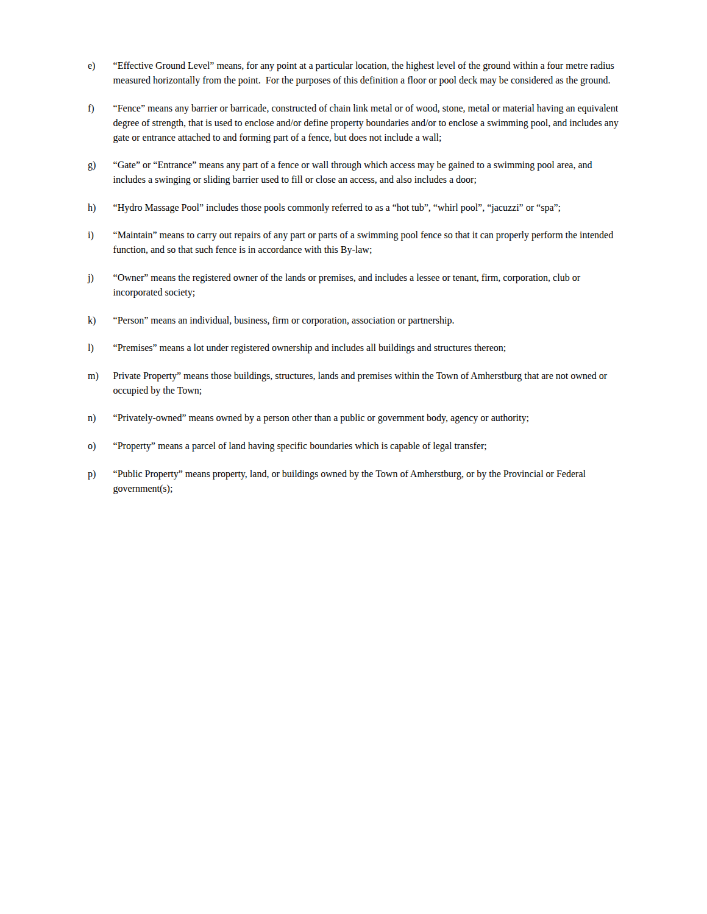e) “Effective Ground Level” means, for any point at a particular location, the highest level of the ground within a four metre radius measured horizontally from the point. For the purposes of this definition a floor or pool deck may be considered as the ground.
f) “Fence” means any barrier or barricade, constructed of chain link metal or of wood, stone, metal or material having an equivalent degree of strength, that is used to enclose and/or define property boundaries and/or to enclose a swimming pool, and includes any gate or entrance attached to and forming part of a fence, but does not include a wall;
g) “Gate” or “Entrance” means any part of a fence or wall through which access may be gained to a swimming pool area, and includes a swinging or sliding barrier used to fill or close an access, and also includes a door;
h) “Hydro Massage Pool” includes those pools commonly referred to as a “hot tub”, “whirl pool”, “jacuzzi” or “spa”;
i) “Maintain” means to carry out repairs of any part or parts of a swimming pool fence so that it can properly perform the intended function, and so that such fence is in accordance with this By-law;
j) “Owner” means the registered owner of the lands or premises, and includes a lessee or tenant, firm, corporation, club or incorporated society;
k) “Person” means an individual, business, firm or corporation, association or partnership.
l) “Premises” means a lot under registered ownership and includes all buildings and structures thereon;
m) Private Property” means those buildings, structures, lands and premises within the Town of Amherstburg that are not owned or occupied by the Town;
n) “Privately-owned” means owned by a person other than a public or government body, agency or authority;
o) “Property” means a parcel of land having specific boundaries which is capable of legal transfer;
p) “Public Property” means property, land, or buildings owned by the Town of Amherstburg, or by the Provincial or Federal government(s);